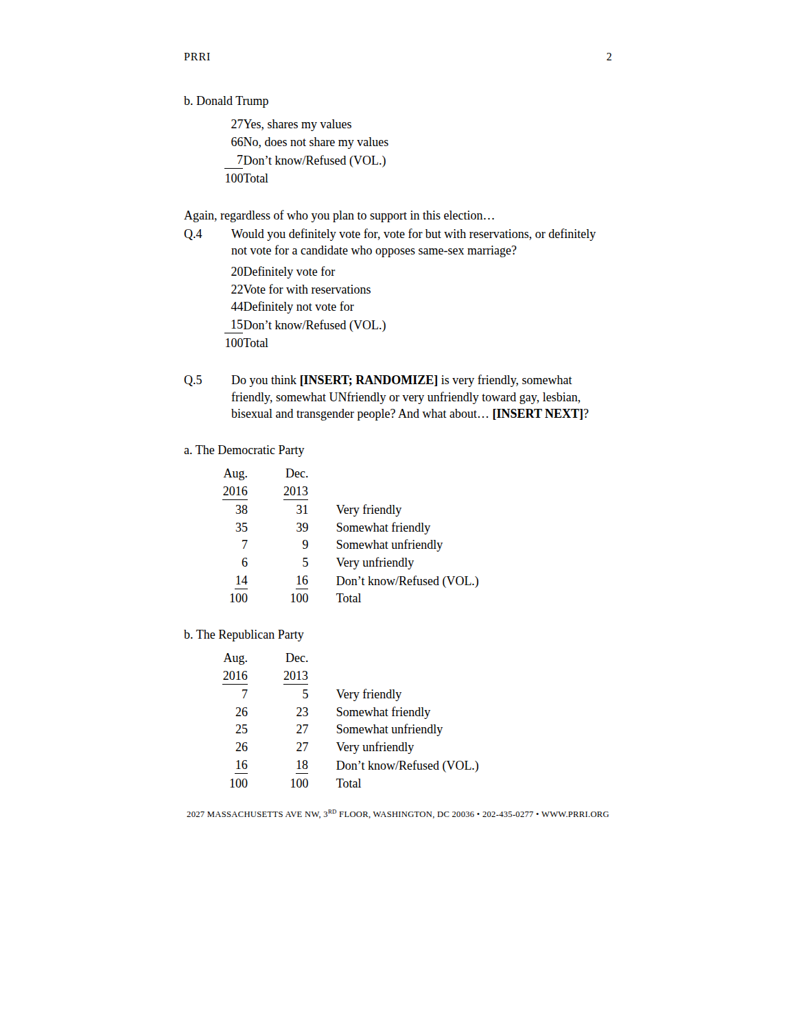PRRI
2
b. Donald Trump
| 27 | Yes, shares my values |
| 66 | No, does not share my values |
| 7 | Don’t know/Refused (VOL.) |
| 100 | Total |
Again, regardless of who you plan to support in this election…
Q.4
Would you definitely vote for, vote for but with reservations, or definitely not vote for a candidate who opposes same-sex marriage?
| 20 | Definitely vote for |
| 22 | Vote for with reservations |
| 44 | Definitely not vote for |
| 15 | Don’t know/Refused (VOL.) |
| 100 | Total |
Q.5
Do you think [INSERT; RANDOMIZE] is very friendly, somewhat friendly, somewhat UNfriendly or very unfriendly toward gay, lesbian, bisexual and transgender people? And what about… [INSERT NEXT]?
a. The Democratic Party
| Aug. | Dec. | |
| 2016 | 2013 | |
| 38 | 31 | Very friendly |
| 35 | 39 | Somewhat friendly |
| 7 | 9 | Somewhat unfriendly |
| 6 | 5 | Very unfriendly |
| 14 | 16 | Don’t know/Refused (VOL.) |
| 100 | 100 | Total |
b. The Republican Party
| Aug. | Dec. | |
| 2016 | 2013 | |
| 7 | 5 | Very friendly |
| 26 | 23 | Somewhat friendly |
| 25 | 27 | Somewhat unfriendly |
| 26 | 27 | Very unfriendly |
| 16 | 18 | Don’t know/Refused (VOL.) |
| 100 | 100 | Total |
2027 MASSACHUSETTS AVE NW, 3RD FLOOR, WASHINGTON, DC 20036 • 202-435-0277 • WWW.PRRI.ORG